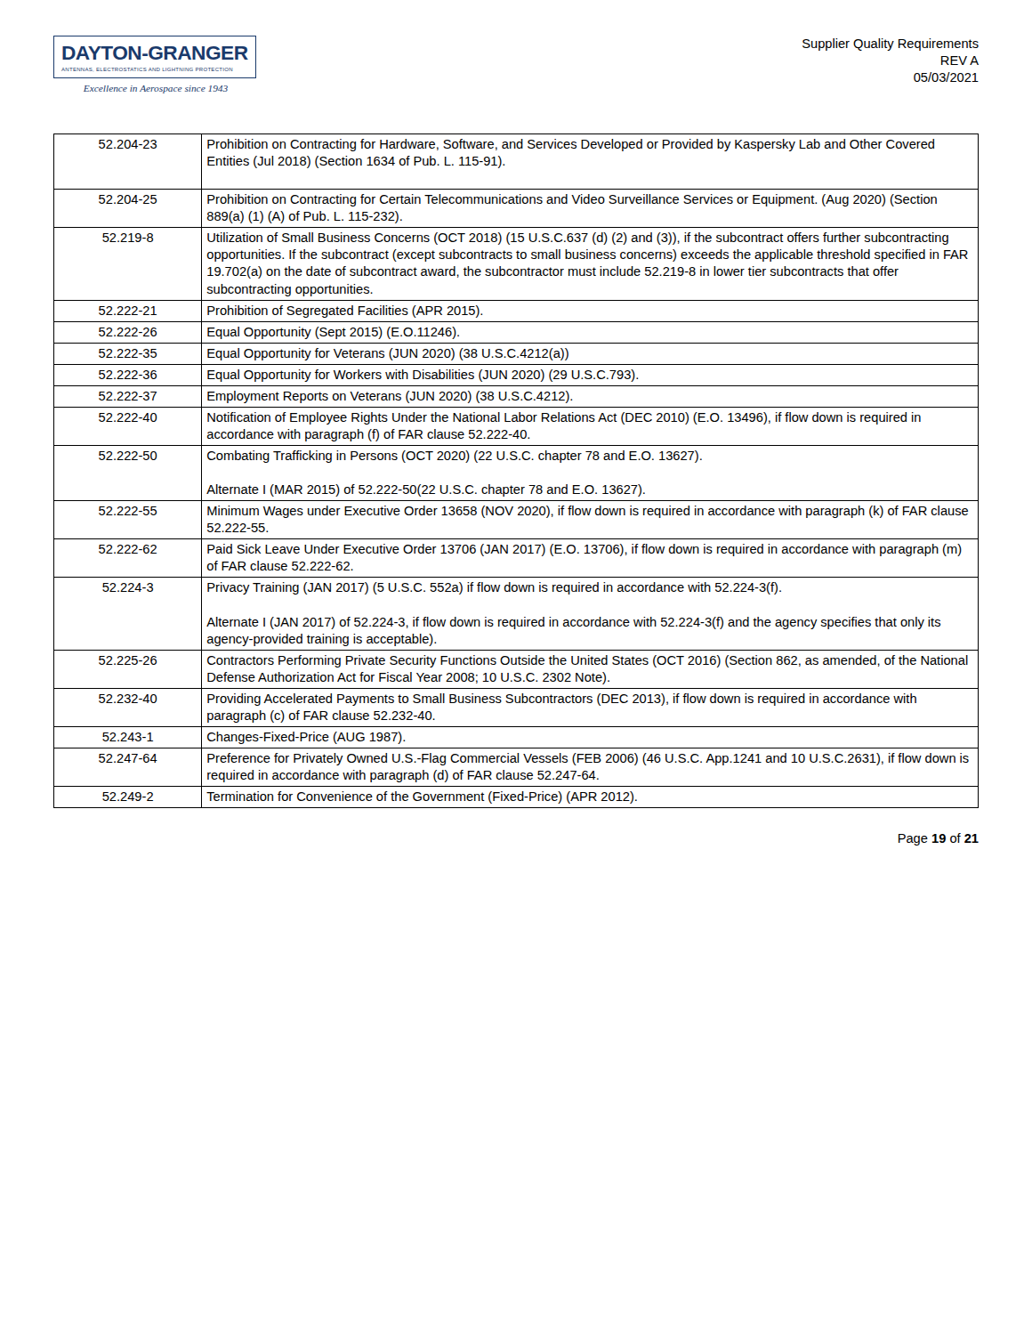DAYTON-GRANGER
ANTENNAS, ELECTROSTATICS AND LIGHTNING PROTECTION
Excellence in Aerospace since 1943
Supplier Quality Requirements
REV A
05/03/2021
| 52.204-23 | Prohibition on Contracting for Hardware, Software, and Services Developed or Provided by Kaspersky Lab and Other Covered Entities (Jul 2018) (Section 1634 of Pub. L. 115-91). |
| 52.204-25 | Prohibition on Contracting for Certain Telecommunications and Video Surveillance Services or Equipment. (Aug 2020) (Section 889(a) (1) (A) of Pub. L. 115-232). |
| 52.219-8 | Utilization of Small Business Concerns (OCT 2018) (15 U.S.C.637 (d) (2) and (3)), if the subcontract offers further subcontracting opportunities. If the subcontract (except subcontracts to small business concerns) exceeds the applicable threshold specified in FAR 19.702(a) on the date of subcontract award, the subcontractor must include 52.219-8 in lower tier subcontracts that offer subcontracting opportunities. |
| 52.222-21 | Prohibition of Segregated Facilities (APR 2015). |
| 52.222-26 | Equal Opportunity (Sept 2015) (E.O.11246). |
| 52.222-35 | Equal Opportunity for Veterans (JUN 2020) (38 U.S.C.4212(a)) |
| 52.222-36 | Equal Opportunity for Workers with Disabilities (JUN 2020) (29 U.S.C.793). |
| 52.222-37 | Employment Reports on Veterans (JUN 2020) (38 U.S.C.4212). |
| 52.222-40 | Notification of Employee Rights Under the National Labor Relations Act (DEC 2010) (E.O. 13496), if flow down is required in accordance with paragraph (f) of FAR clause 52.222-40. |
| 52.222-50 | Combating Trafficking in Persons (OCT 2020) (22 U.S.C. chapter 78 and E.O. 13627). Alternate I (MAR 2015) of 52.222-50(22 U.S.C. chapter 78 and E.O. 13627). |
| 52.222-55 | Minimum Wages under Executive Order 13658 (NOV 2020), if flow down is required in accordance with paragraph (k) of FAR clause 52.222-55. |
| 52.222-62 | Paid Sick Leave Under Executive Order 13706 (JAN 2017) (E.O. 13706), if flow down is required in accordance with paragraph (m) of FAR clause 52.222-62. |
| 52.224-3 | Privacy Training (JAN 2017) (5 U.S.C. 552a) if flow down is required in accordance with 52.224-3(f). Alternate I (JAN 2017) of 52.224-3, if flow down is required in accordance with 52.224-3(f) and the agency specifies that only its agency-provided training is acceptable). |
| 52.225-26 | Contractors Performing Private Security Functions Outside the United States (OCT 2016) (Section 862, as amended, of the National Defense Authorization Act for Fiscal Year 2008; 10 U.S.C. 2302 Note). |
| 52.232-40 | Providing Accelerated Payments to Small Business Subcontractors (DEC 2013), if flow down is required in accordance with paragraph (c) of FAR clause 52.232-40. |
| 52.243-1 | Changes-Fixed-Price (AUG 1987). |
| 52.247-64 | Preference for Privately Owned U.S.-Flag Commercial Vessels (FEB 2006) (46 U.S.C. App.1241 and 10 U.S.C.2631), if flow down is required in accordance with paragraph (d) of FAR clause 52.247-64. |
| 52.249-2 | Termination for Convenience of the Government (Fixed-Price) (APR 2012). |
Page 19 of 21